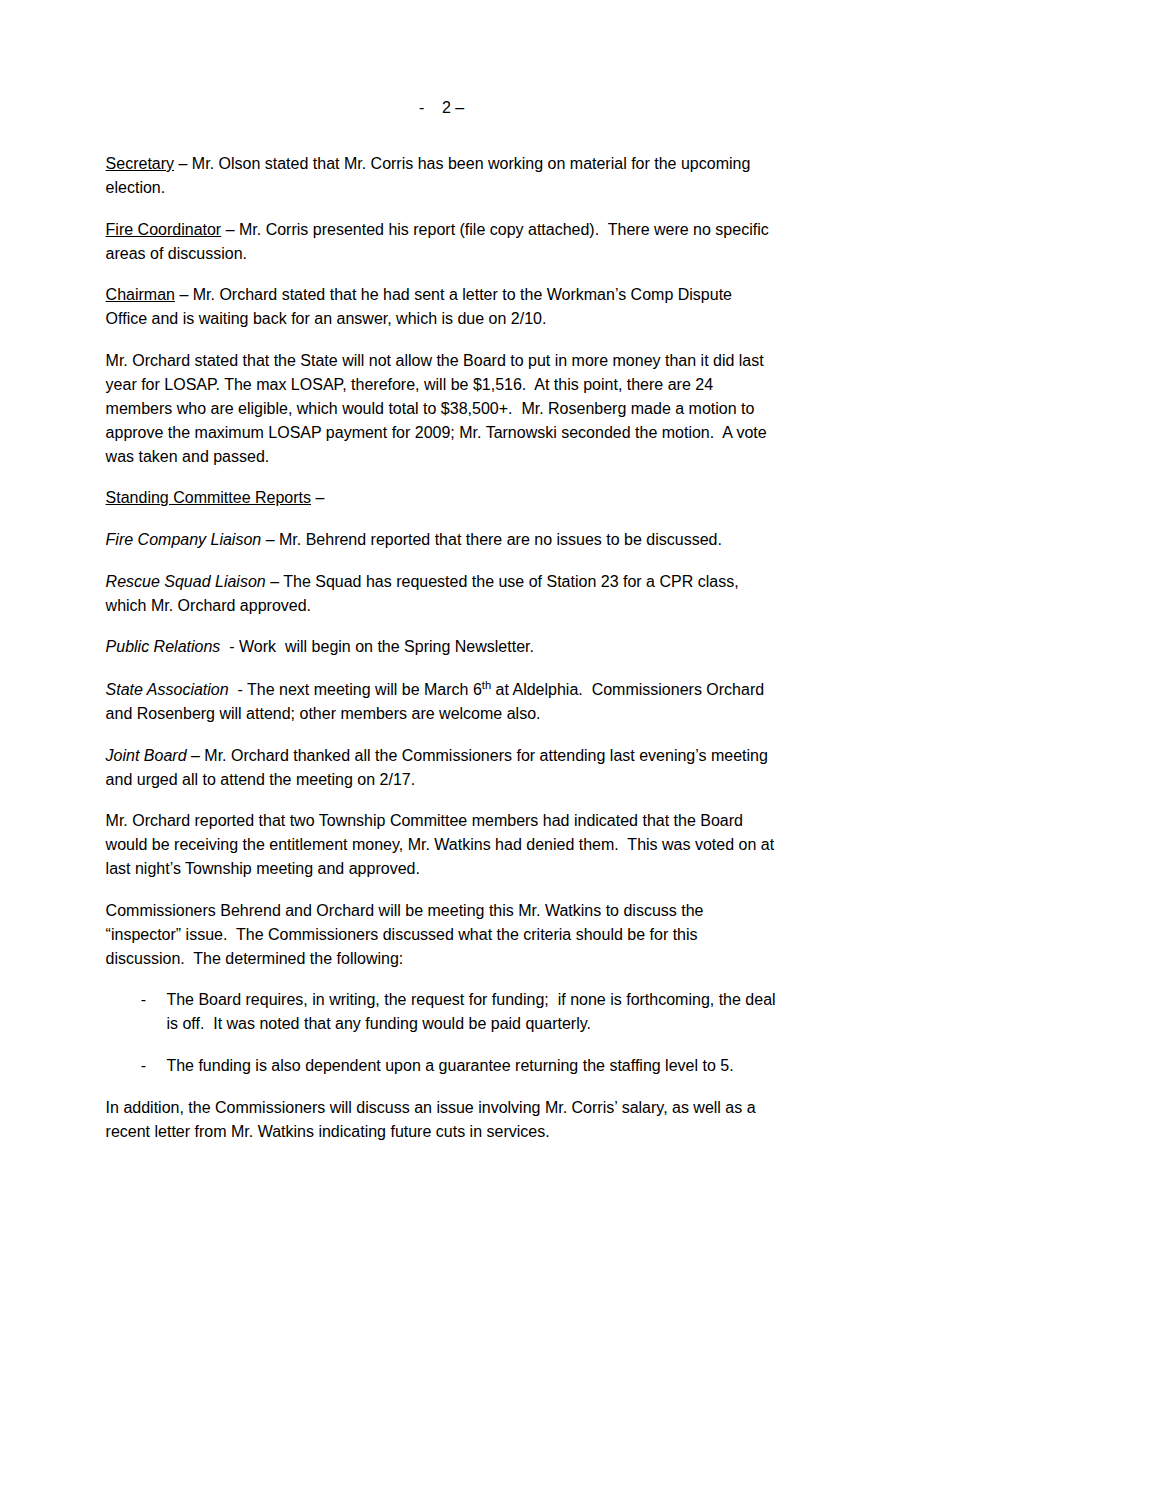- 2 –
Secretary – Mr. Olson stated that Mr. Corris has been working on material for the upcoming election.
Fire Coordinator – Mr. Corris presented his report (file copy attached). There were no specific areas of discussion.
Chairman – Mr. Orchard stated that he had sent a letter to the Workman’s Comp Dispute Office and is waiting back for an answer, which is due on 2/10.
Mr. Orchard stated that the State will not allow the Board to put in more money than it did last year for LOSAP. The max LOSAP, therefore, will be $1,516. At this point, there are 24 members who are eligible, which would total to $38,500+. Mr. Rosenberg made a motion to approve the maximum LOSAP payment for 2009; Mr. Tarnowski seconded the motion. A vote was taken and passed.
Standing Committee Reports –
Fire Company Liaison – Mr. Behrend reported that there are no issues to be discussed.
Rescue Squad Liaison – The Squad has requested the use of Station 23 for a CPR class, which Mr. Orchard approved.
Public Relations - Work will begin on the Spring Newsletter.
State Association - The next meeting will be March 6th at Aldelphia. Commissioners Orchard and Rosenberg will attend; other members are welcome also.
Joint Board – Mr. Orchard thanked all the Commissioners for attending last evening’s meeting and urged all to attend the meeting on 2/17.
Mr. Orchard reported that two Township Committee members had indicated that the Board would be receiving the entitlement money, Mr. Watkins had denied them. This was voted on at last night’s Township meeting and approved.
Commissioners Behrend and Orchard will be meeting this Mr. Watkins to discuss the “inspector” issue. The Commissioners discussed what the criteria should be for this discussion. The determined the following:
The Board requires, in writing, the request for funding; if none is forthcoming, the deal is off. It was noted that any funding would be paid quarterly.
The funding is also dependent upon a guarantee returning the staffing level to 5.
In addition, the Commissioners will discuss an issue involving Mr. Corris’ salary, as well as a recent letter from Mr. Watkins indicating future cuts in services.